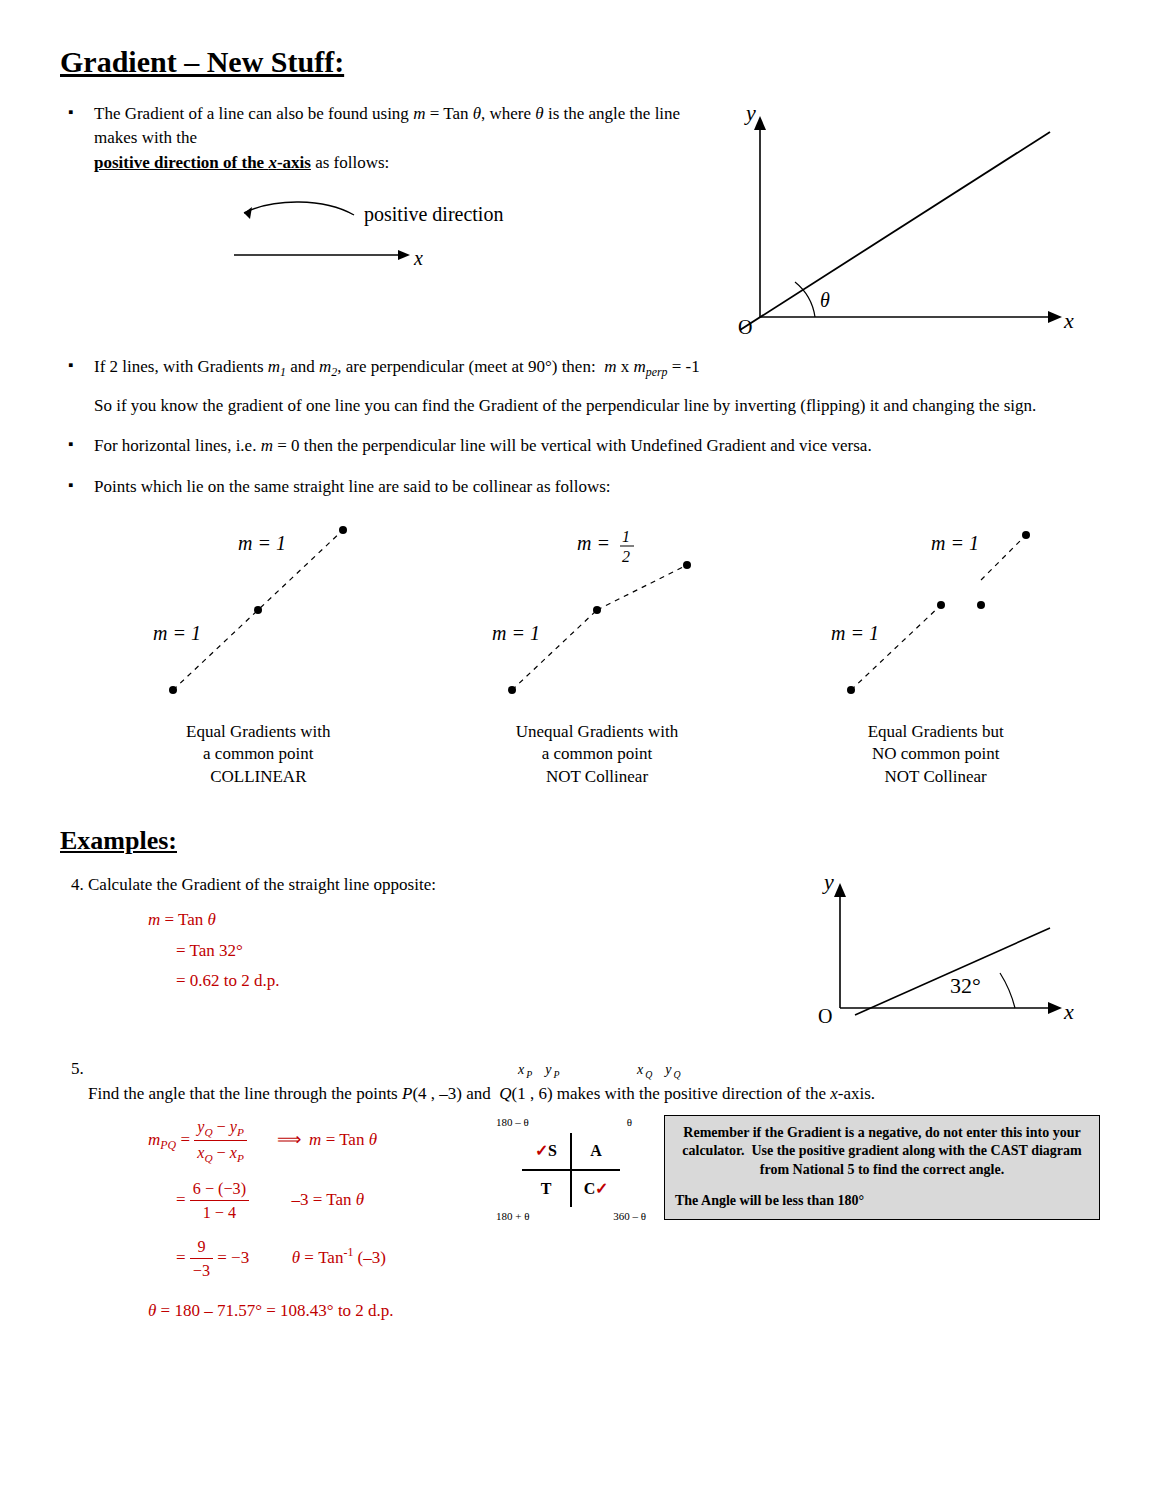Gradient – New Stuff:
The Gradient of a line can also be found using m = Tan θ, where θ is the angle the line makes with the
positive direction of the x-axis as follows:
positive direction x
y x θ O
If 2 lines, with Gradients m1 and m2, are perpendicular (meet at 90°) then: m x mperp = -1
So if you know the gradient of one line you can find the Gradient of the perpendicular line by inverting (flipping) it and changing the sign.
For horizontal lines, i.e. m = 0 then the perpendicular line will be vertical with Undefined Gradient and vice versa.
Points which lie on the same straight line are said to be collinear as follows:
m = 1 m = 1
Equal Gradients with
a common point
COLLINEAR
m = 1 2 m = 1
Unequal Gradients with
a common point
NOT Collinear
m = 1 m = 1
Equal Gradients but
NO common point
NOT Collinear
Examples:
Calculate the Gradient of the straight line opposite:
m = Tan θ
= Tan 32°
= 0.62 to 2 d.p.
y x 32° O
xP yP xQ yQ
Find the angle that the line through the points P(4 , –3) and Q(1 , 6) makes with the positive direction of the x-axis.
mPQ = yQ − yP xQ − xP ⟹ m = Tan θ
= 6 − (−3) 1 − 4 –3 = Tan θ
= 9 −3 = −3 θ = Tan-1 (–3)
180 – θ θ
| ✓ S | A |
| T | C ✓ |
180 + θ 360 – θ
Remember if the Gradient is a negative, do not enter this into your calculator. Use the positive gradient along with the CAST diagram from National 5 to find the correct angle.
The Angle will be less than 180°
θ = 180 – 71.57° = 108.43° to 2 d.p.